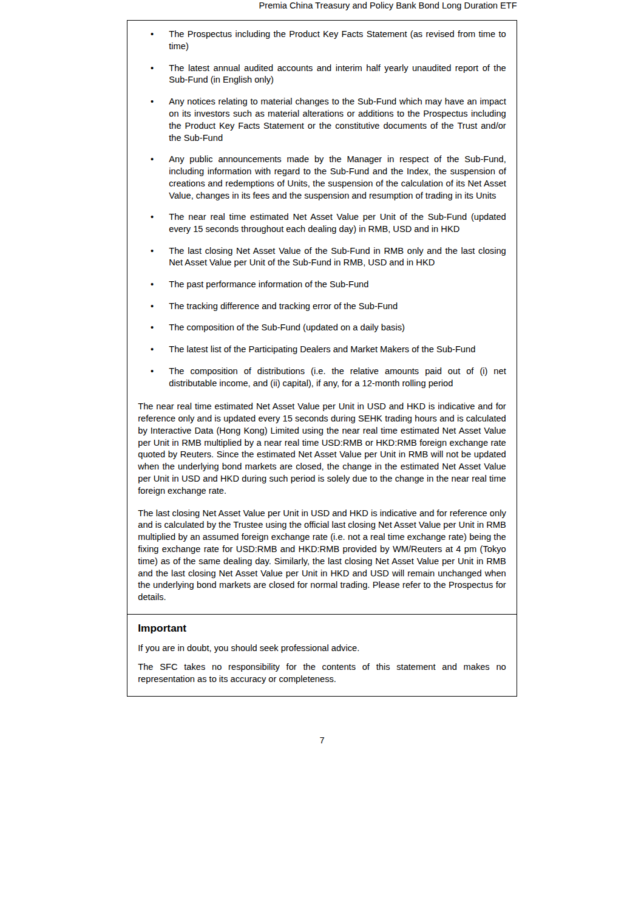Premia China Treasury and Policy Bank Bond Long Duration ETF
The Prospectus including the Product Key Facts Statement (as revised from time to time)
The latest annual audited accounts and interim half yearly unaudited report of the Sub-Fund (in English only)
Any notices relating to material changes to the Sub-Fund which may have an impact on its investors such as material alterations or additions to the Prospectus including the Product Key Facts Statement or the constitutive documents of the Trust and/or the Sub-Fund
Any public announcements made by the Manager in respect of the Sub-Fund, including information with regard to the Sub-Fund and the Index, the suspension of creations and redemptions of Units, the suspension of the calculation of its Net Asset Value, changes in its fees and the suspension and resumption of trading in its Units
The near real time estimated Net Asset Value per Unit of the Sub-Fund (updated every 15 seconds throughout each dealing day) in RMB, USD and in HKD
The last closing Net Asset Value of the Sub-Fund in RMB only and the last closing Net Asset Value per Unit of the Sub-Fund in RMB, USD and in HKD
The past performance information of the Sub-Fund
The tracking difference and tracking error of the Sub-Fund
The composition of the Sub-Fund (updated on a daily basis)
The latest list of the Participating Dealers and Market Makers of the Sub-Fund
The composition of distributions (i.e. the relative amounts paid out of (i) net distributable income, and (ii) capital), if any, for a 12-month rolling period
The near real time estimated Net Asset Value per Unit in USD and HKD is indicative and for reference only and is updated every 15 seconds during SEHK trading hours and is calculated by Interactive Data (Hong Kong) Limited using the near real time estimated Net Asset Value per Unit in RMB multiplied by a near real time USD:RMB or HKD:RMB foreign exchange rate quoted by Reuters. Since the estimated Net Asset Value per Unit in RMB will not be updated when the underlying bond markets are closed, the change in the estimated Net Asset Value per Unit in USD and HKD during such period is solely due to the change in the near real time foreign exchange rate.
The last closing Net Asset Value per Unit in USD and HKD is indicative and for reference only and is calculated by the Trustee using the official last closing Net Asset Value per Unit in RMB multiplied by an assumed foreign exchange rate (i.e. not a real time exchange rate) being the fixing exchange rate for USD:RMB and HKD:RMB provided by WM/Reuters at 4 pm (Tokyo time) as of the same dealing day. Similarly, the last closing Net Asset Value per Unit in RMB and the last closing Net Asset Value per Unit in HKD and USD will remain unchanged when the underlying bond markets are closed for normal trading. Please refer to the Prospectus for details.
Important
If you are in doubt, you should seek professional advice.
The SFC takes no responsibility for the contents of this statement and makes no representation as to its accuracy or completeness.
7